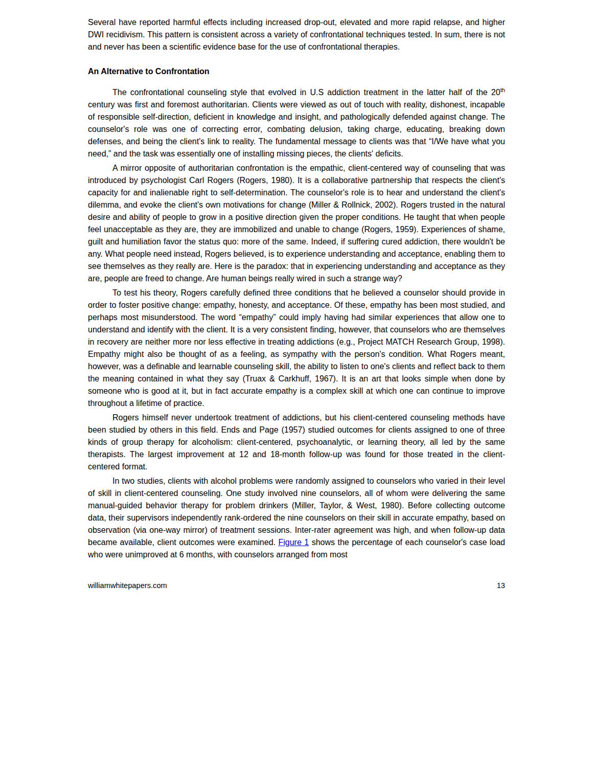Several have reported harmful effects including increased drop-out, elevated and more rapid relapse, and higher DWI recidivism. This pattern is consistent across a variety of confrontational techniques tested. In sum, there is not and never has been a scientific evidence base for the use of confrontational therapies.
An Alternative to Confrontation
The confrontational counseling style that evolved in U.S addiction treatment in the latter half of the 20th century was first and foremost authoritarian. Clients were viewed as out of touch with reality, dishonest, incapable of responsible self-direction, deficient in knowledge and insight, and pathologically defended against change. The counselor's role was one of correcting error, combating delusion, taking charge, educating, breaking down defenses, and being the client's link to reality. The fundamental message to clients was that “I/We have what you need,” and the task was essentially one of installing missing pieces, the clients' deficits.
A mirror opposite of authoritarian confrontation is the empathic, client-centered way of counseling that was introduced by psychologist Carl Rogers (Rogers, 1980). It is a collaborative partnership that respects the client's capacity for and inalienable right to self-determination. The counselor's role is to hear and understand the client's dilemma, and evoke the client's own motivations for change (Miller & Rollnick, 2002). Rogers trusted in the natural desire and ability of people to grow in a positive direction given the proper conditions. He taught that when people feel unacceptable as they are, they are immobilized and unable to change (Rogers, 1959). Experiences of shame, guilt and humiliation favor the status quo: more of the same. Indeed, if suffering cured addiction, there wouldn't be any. What people need instead, Rogers believed, is to experience understanding and acceptance, enabling them to see themselves as they really are. Here is the paradox: that in experiencing understanding and acceptance as they are, people are freed to change. Are human beings really wired in such a strange way?
To test his theory, Rogers carefully defined three conditions that he believed a counselor should provide in order to foster positive change: empathy, honesty, and acceptance. Of these, empathy has been most studied, and perhaps most misunderstood. The word “empathy” could imply having had similar experiences that allow one to understand and identify with the client. It is a very consistent finding, however, that counselors who are themselves in recovery are neither more nor less effective in treating addictions (e.g., Project MATCH Research Group, 1998). Empathy might also be thought of as a feeling, as sympathy with the person's condition. What Rogers meant, however, was a definable and learnable counseling skill, the ability to listen to one's clients and reflect back to them the meaning contained in what they say (Truax & Carkhuff, 1967). It is an art that looks simple when done by someone who is good at it, but in fact accurate empathy is a complex skill at which one can continue to improve throughout a lifetime of practice.
Rogers himself never undertook treatment of addictions, but his client-centered counseling methods have been studied by others in this field. Ends and Page (1957) studied outcomes for clients assigned to one of three kinds of group therapy for alcoholism: client-centered, psychoanalytic, or learning theory, all led by the same therapists. The largest improvement at 12 and 18-month follow-up was found for those treated in the client-centered format.
In two studies, clients with alcohol problems were randomly assigned to counselors who varied in their level of skill in client-centered counseling. One study involved nine counselors, all of whom were delivering the same manual-guided behavior therapy for problem drinkers (Miller, Taylor, & West, 1980). Before collecting outcome data, their supervisors independently rank-ordered the nine counselors on their skill in accurate empathy, based on observation (via one-way mirror) of treatment sessions. Inter-rater agreement was high, and when follow-up data became available, client outcomes were examined. Figure 1 shows the percentage of each counselor's case load who were unimproved at 6 months, with counselors arranged from most
williamwhitepapers.com 13